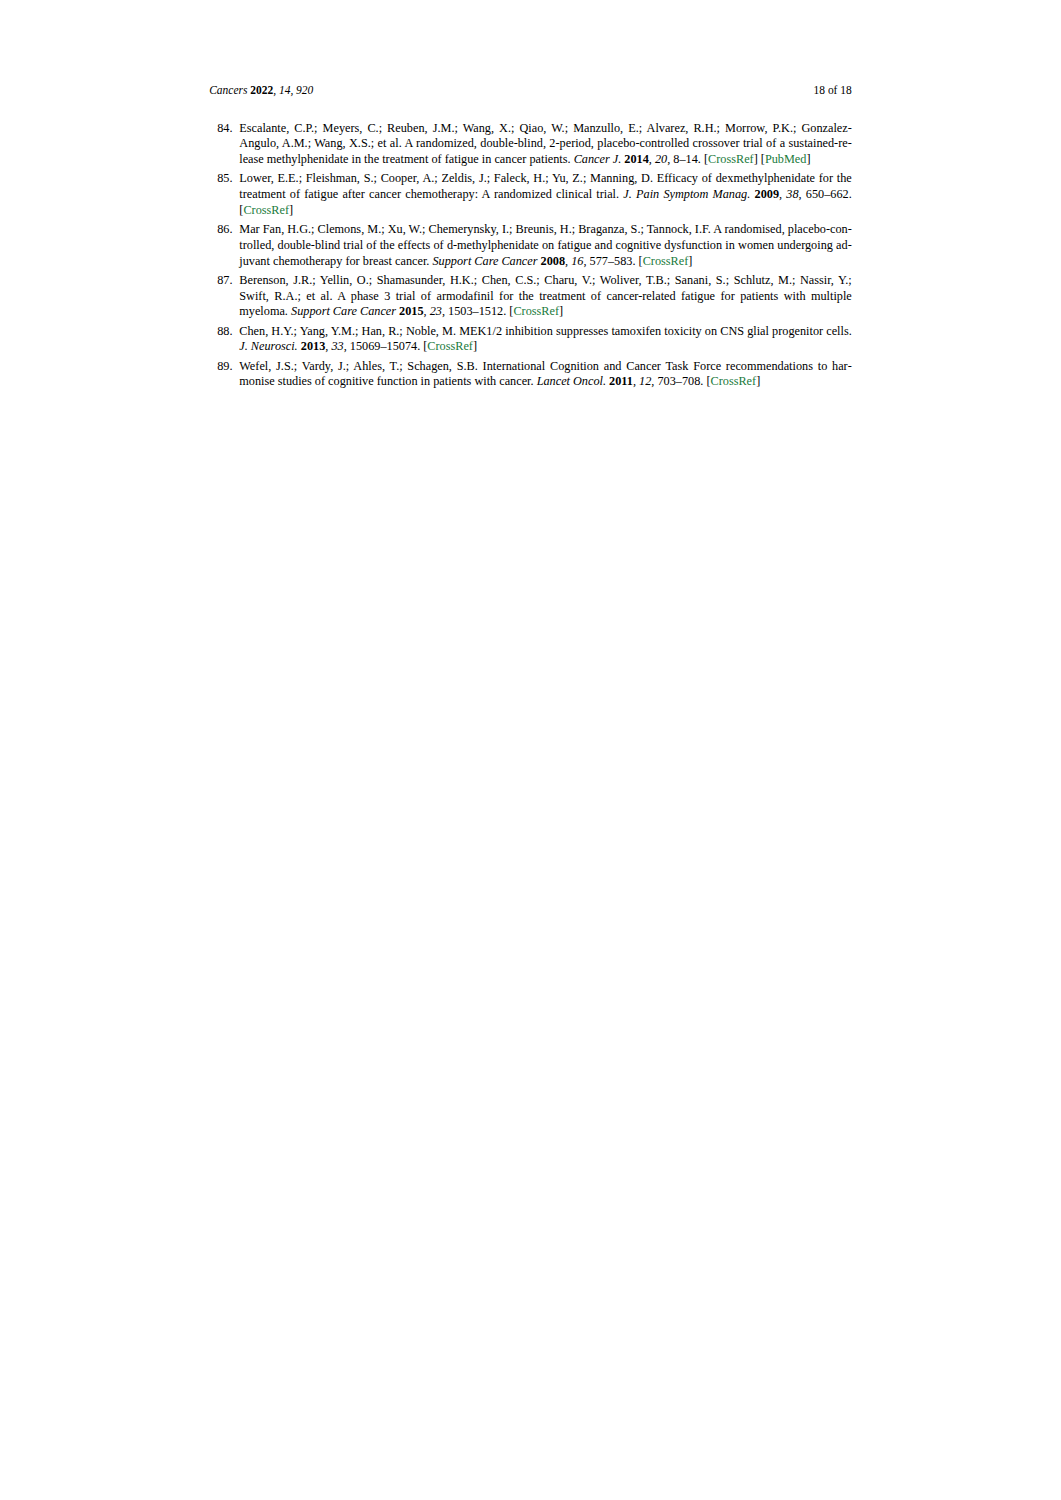Cancers 2022, 14, 920
18 of 18
84. Escalante, C.P.; Meyers, C.; Reuben, J.M.; Wang, X.; Qiao, W.; Manzullo, E.; Alvarez, R.H.; Morrow, P.K.; Gonzalez-Angulo, A.M.; Wang, X.S.; et al. A randomized, double-blind, 2-period, placebo-controlled crossover trial of a sustained-release methylphenidate in the treatment of fatigue in cancer patients. Cancer J. 2014, 20, 8–14. [CrossRef] [PubMed]
85. Lower, E.E.; Fleishman, S.; Cooper, A.; Zeldis, J.; Faleck, H.; Yu, Z.; Manning, D. Efficacy of dexmethylphenidate for the treatment of fatigue after cancer chemotherapy: A randomized clinical trial. J. Pain Symptom Manag. 2009, 38, 650–662. [CrossRef]
86. Mar Fan, H.G.; Clemons, M.; Xu, W.; Chemerynsky, I.; Breunis, H.; Braganza, S.; Tannock, I.F. A randomised, placebo-controlled, double-blind trial of the effects of d-methylphenidate on fatigue and cognitive dysfunction in women undergoing adjuvant chemotherapy for breast cancer. Support Care Cancer 2008, 16, 577–583. [CrossRef]
87. Berenson, J.R.; Yellin, O.; Shamasunder, H.K.; Chen, C.S.; Charu, V.; Woliver, T.B.; Sanani, S.; Schlutz, M.; Nassir, Y.; Swift, R.A.; et al. A phase 3 trial of armodafinil for the treatment of cancer-related fatigue for patients with multiple myeloma. Support Care Cancer 2015, 23, 1503–1512. [CrossRef]
88. Chen, H.Y.; Yang, Y.M.; Han, R.; Noble, M. MEK1/2 inhibition suppresses tamoxifen toxicity on CNS glial progenitor cells. J. Neurosci. 2013, 33, 15069–15074. [CrossRef]
89. Wefel, J.S.; Vardy, J.; Ahles, T.; Schagen, S.B. International Cognition and Cancer Task Force recommendations to harmonise studies of cognitive function in patients with cancer. Lancet Oncol. 2011, 12, 703–708. [CrossRef]